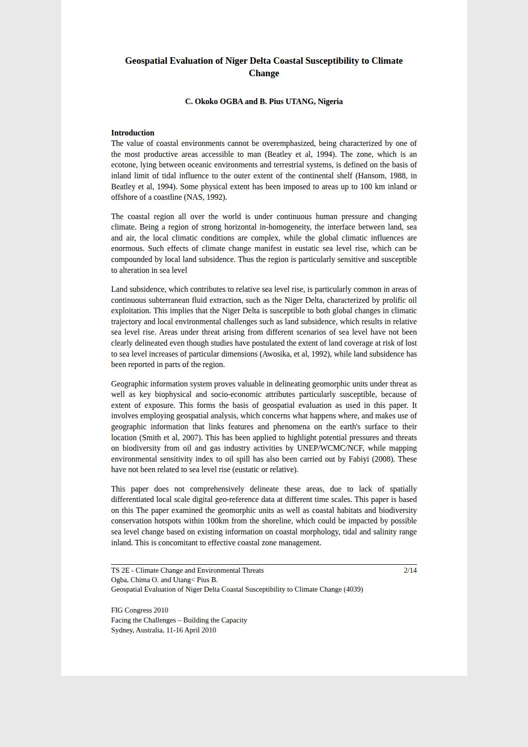Geospatial Evaluation of Niger Delta Coastal Susceptibility to Climate
Change
C. Okoko OGBA and B. Pius UTANG, Nigeria
Introduction
The value of coastal environments cannot be overemphasized, being characterized by one of the most productive areas accessible to man (Beatley et al, 1994). The zone, which is an ecotone, lying between oceanic environments and terrestrial systems, is defined on the basis of inland limit of tidal influence to the outer extent of the continental shelf (Hansom, 1988, in Beatley et al, 1994). Some physical extent has been imposed to areas up to 100 km inland or offshore of a coastline (NAS, 1992).
The coastal region all over the world is under continuous human pressure and changing climate. Being a region of strong horizontal in-homogeneity, the interface between land, sea and air, the local climatic conditions are complex, while the global climatic influences are enormous. Such effects of climate change manifest in eustatic sea level rise, which can be compounded by local land subsidence. Thus the region is particularly sensitive and susceptible to alteration in sea level
Land subsidence, which contributes to relative sea level rise, is particularly common in areas of continuous subterranean fluid extraction, such as the Niger Delta, characterized by prolific oil exploitation. This implies that the Niger Delta is susceptible to both global changes in climatic trajectory and local environmental challenges such as land subsidence, which results in relative sea level rise. Areas under threat arising from different scenarios of sea level have not been clearly delineated even though studies have postulated the extent of land coverage at risk of lost to sea level increases of particular dimensions (Awosika, et al, 1992), while land subsidence has been reported in parts of the region.
Geographic information system proves valuable in delineating geomorphic units under threat as well as key biophysical and socio-economic attributes particularly susceptible, because of extent of exposure. This forms the basis of geospatial evaluation as used in this paper. It involves employing geospatial analysis, which concerns what happens where, and makes use of geographic information that links features and phenomena on the earth's surface to their location (Smith et al, 2007). This has been applied to highlight potential pressures and threats on biodiversity from oil and gas industry activities by UNEP/WCMC/NCF, while mapping environmental sensitivity index to oil spill has also been carried out by Fabiyi (2008). These have not been related to sea level rise (eustatic or relative).
This paper does not comprehensively delineate these areas, due to lack of spatially differentiated local scale digital geo-reference data at different time scales. This paper is based on this The paper examined the geomorphic units as well as coastal habitats and biodiversity conservation hotspots within 100km from the shoreline, which could be impacted by possible sea level change based on existing information on coastal morphology, tidal and salinity range inland. This is concomitant to effective coastal zone management.
TS 2E - Climate Change and Environmental Threats
Ogba, Chima O. and Utang< Pius B.
Geospatial Evaluation of Niger Delta Coastal Susceptibility to Climate Change (4039)
2/14
FIG Congress 2010
Facing the Challenges – Building the Capacity
Sydney, Australia, 11-16 April 2010